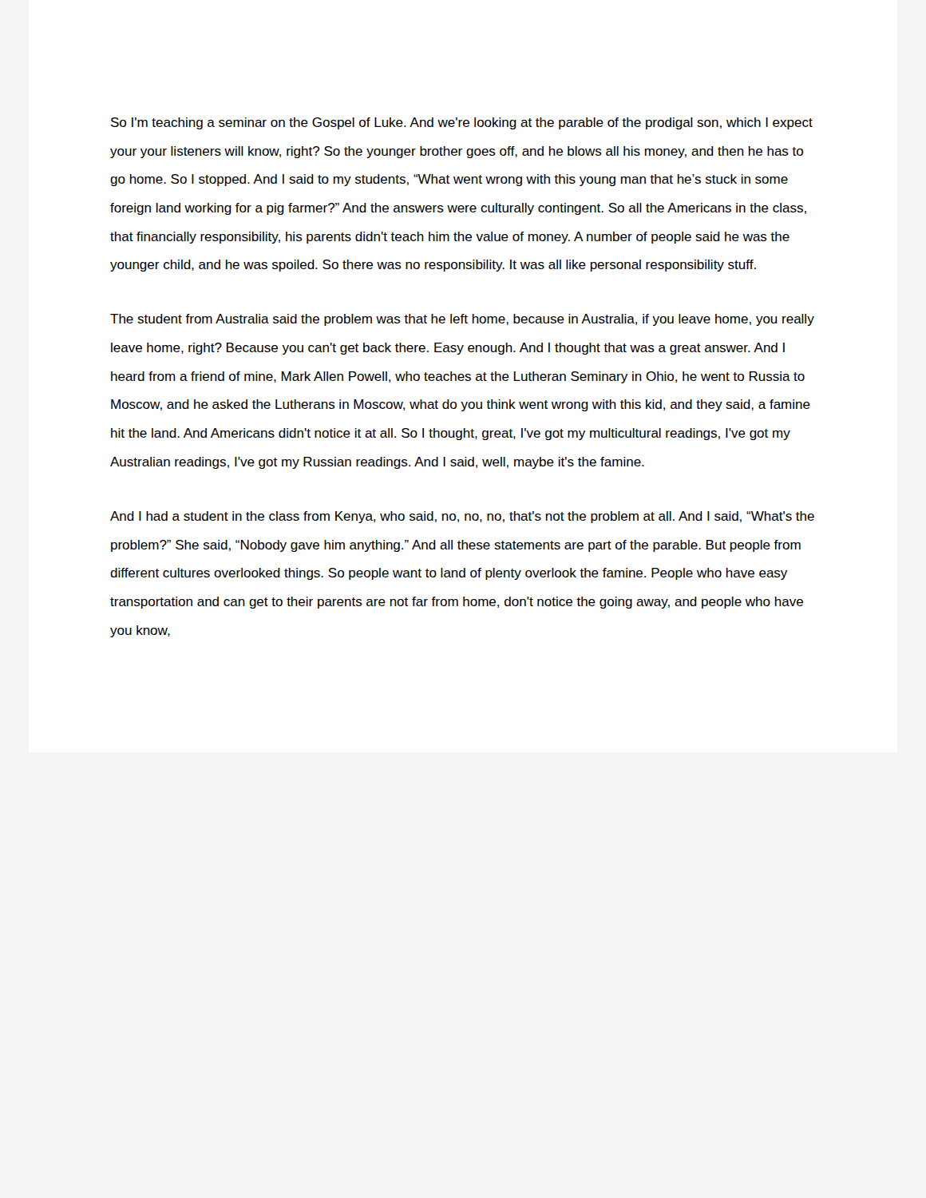So I'm teaching a seminar on the Gospel of Luke. And we're looking at the parable of the prodigal son, which I expect your your listeners will know, right? So the younger brother goes off, and he blows all his money, and then he has to go home. So I stopped. And I said to my students, “What went wrong with this young man that he’s stuck in some foreign land working for a pig farmer?” And the answers were culturally contingent. So all the Americans in the class, that financially responsibility, his parents didn't teach him the value of money. A number of people said he was the younger child, and he was spoiled. So there was no responsibility. It was all like personal responsibility stuff.
The student from Australia said the problem was that he left home, because in Australia, if you leave home, you really leave home, right? Because you can't get back there. Easy enough. And I thought that was a great answer. And I heard from a friend of mine, Mark Allen Powell, who teaches at the Lutheran Seminary in Ohio, he went to Russia to Moscow, and he asked the Lutherans in Moscow, what do you think went wrong with this kid, and they said, a famine hit the land. And Americans didn't notice it at all. So I thought, great, I've got my multicultural readings, I've got my Australian readings, I've got my Russian readings. And I said, well, maybe it's the famine.
And I had a student in the class from Kenya, who said, no, no, no, that's not the problem at all. And I said, “What's the problem?” She said, “Nobody gave him anything.” And all these statements are part of the parable. But people from different cultures overlooked things. So people want to land of plenty overlook the famine. People who have easy transportation and can get to their parents are not far from home, don't notice the going away, and people who have you know,